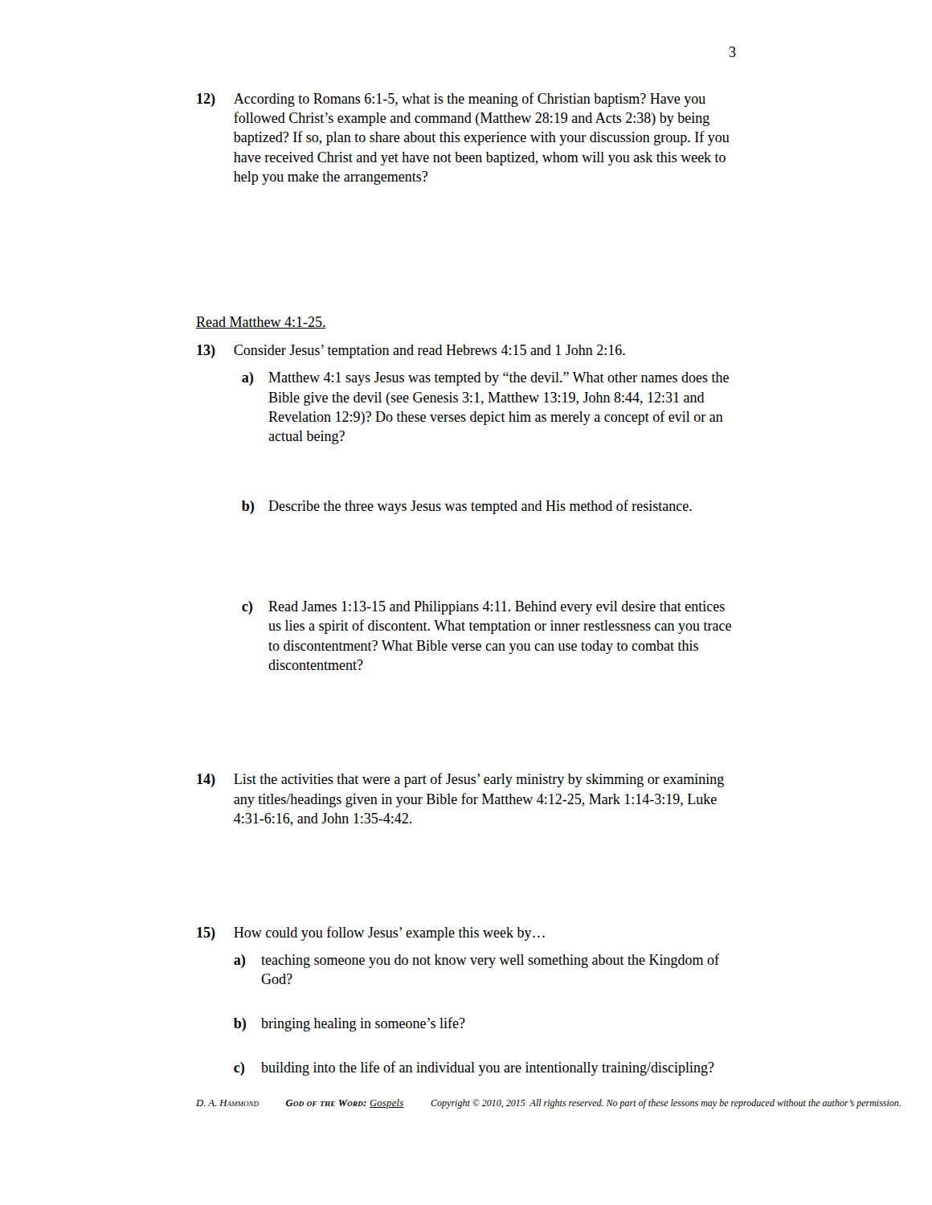3
12) According to Romans 6:1-5, what is the meaning of Christian baptism? Have you followed Christ’s example and command (Matthew 28:19 and Acts 2:38) by being baptized? If so, plan to share about this experience with your discussion group. If you have received Christ and yet have not been baptized, whom will you ask this week to help you make the arrangements?
Read Matthew 4:1-25.
13) Consider Jesus’ temptation and read Hebrews 4:15 and 1 John 2:16.
a) Matthew 4:1 says Jesus was tempted by “the devil.” What other names does the Bible give the devil (see Genesis 3:1, Matthew 13:19, John 8:44, 12:31 and Revelation 12:9)? Do these verses depict him as merely a concept of evil or an actual being?
b) Describe the three ways Jesus was tempted and His method of resistance.
c) Read James 1:13-15 and Philippians 4:11. Behind every evil desire that entices us lies a spirit of discontent. What temptation or inner restlessness can you trace to discontentment? What Bible verse can you can use today to combat this discontentment?
14) List the activities that were a part of Jesus’ early ministry by skimming or examining any titles/headings given in your Bible for Matthew 4:12-25, Mark 1:14-3:19, Luke 4:31-6:16, and John 1:35-4:42.
15) How could you follow Jesus’ example this week by…
a) teaching someone you do not know very well something about the Kingdom of God?
b) bringing healing in someone’s life?
c) building into the life of an individual you are intentionally training/discipling?
D. A. Hammond God of the Word: Gospels Copyright © 2010, 2015 All rights reserved. No part of these lessons may be reproduced without the author’s permission.